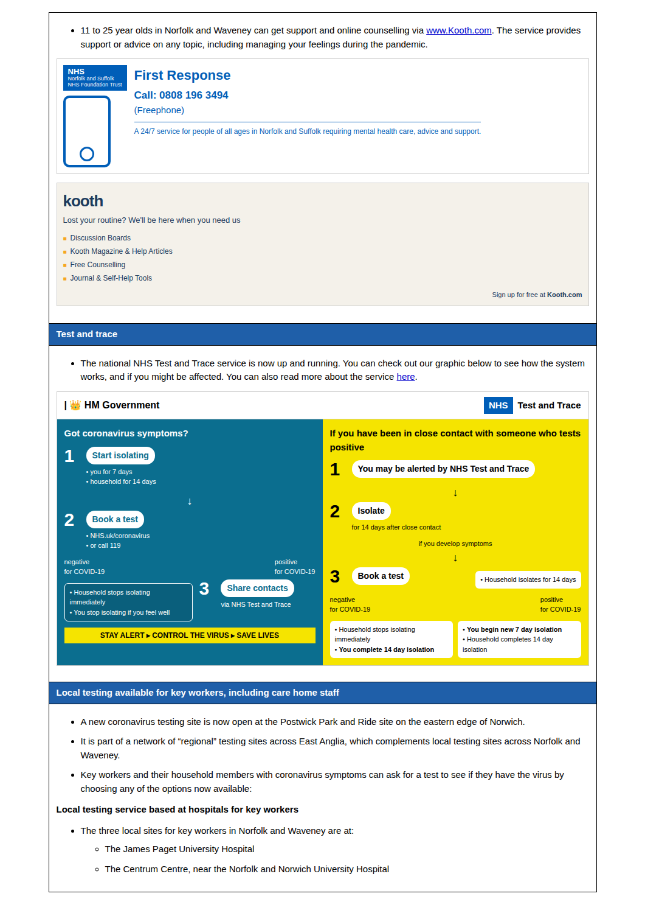11 to 25 year olds in Norfolk and Waveney can get support and online counselling via www.Kooth.com. The service provides support or advice on any topic, including managing your feelings during the pandemic.
NHSNorfolk and Suffolk
NHS Foundation Trust
First Response
Call: 0808 196 3494
(Freephone)
A 24/7 service for people of all ages in Norfolk and Suffolk requiring mental health care, advice and support.
kooth
Lost your routine? We'll be here when you need us
Discussion Boards
Kooth Magazine & Help Articles
Free Counselling
Journal & Self-Help Tools
Sign up for free at Kooth.com
Test and trace
The national NHS Test and Trace service is now up and running. You can check out our graphic below to see how the system works, and if you might be affected. You can also read more about the service here.
| 👑 HM Government
NHS Test and Trace
Got coronavirus symptoms?
1
Start isolating
• you for 7 days
• household for 14 days
↓
2
Book a test
• NHS.uk/coronavirus
• or call 119
negative
for COVID-19 positive
for COVID-19
• Household stops isolating immediately
• You stop isolating if you feel well
3
Share contacts
via NHS Test and Trace
STAY ALERT ▸ CONTROL THE VIRUS ▸ SAVE LIVES
If you have been in close contact with someone who tests positive
1
You may be alerted by NHS Test and Trace
↓
2
Isolate
for 14 days after close contact
if you develop symptoms
↓
3
Book a test
• Household isolates for 14 days
negative
for COVID-19 positive
for COVID-19
• Household stops isolating immediately
• You complete 14 day isolation
• You begin new 7 day isolation
• Household completes 14 day isolation
Local testing available for key workers, including care home staff
A new coronavirus testing site is now open at the Postwick Park and Ride site on the eastern edge of Norwich.
It is part of a network of “regional” testing sites across East Anglia, which complements local testing sites across Norfolk and Waveney.
Key workers and their household members with coronavirus symptoms can ask for a test to see if they have the virus by choosing any of the options now available:
Local testing service based at hospitals for key workers
The three local sites for key workers in Norfolk and Waveney are at:
The James Paget University Hospital
The Centrum Centre, near the Norfolk and Norwich University Hospital